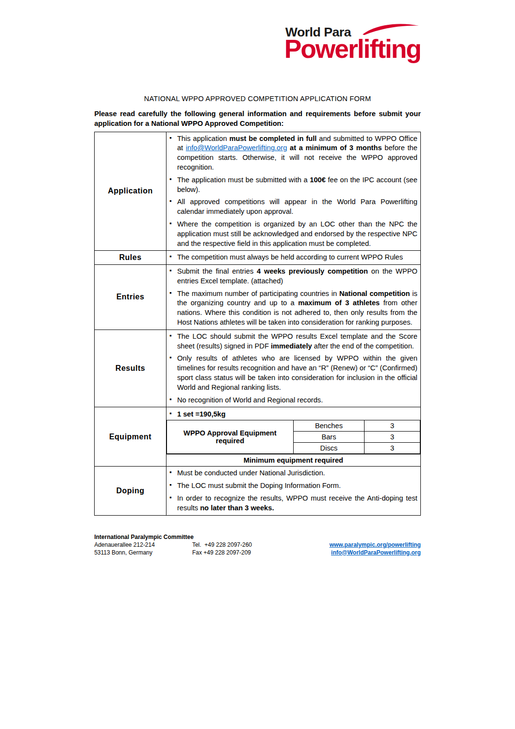World Para
Powerlifting
NATIONAL WPPO APPROVED COMPETITION APPLICATION FORM
Please read carefully the following general information and requirements before submit your application for a National WPPO Approved Competition:
| Application | This application must be completed in full and submitted to WPPO Office at info@WorldParaPowerlifting.org at a minimum of 3 months before the competition starts. Otherwise, it will not receive the WPPO approved recognition. The application must be submitted with a 100€ fee on the IPC account (see below). All approved competitions will appear in the World Para Powerlifting calendar immediately upon approval. Where the competition is organized by an LOC other than the NPC the application must still be acknowledged and endorsed by the respective NPC and the respective field in this application must be completed. |
| Rules | The competition must always be held according to current WPPO Rules |
| Entries | Submit the final entries 4 weeks previously competition on the WPPO entries Excel template. (attached) The maximum number of participating countries in National competition is the organizing country and up to a maximum of 3 athletes from other nations. Where this condition is not adhered to, then only results from the Host Nations athletes will be taken into consideration for ranking purposes. |
| Results | The LOC should submit the WPPO results Excel template and the Score sheet (results) signed in PDF immediately after the end of the competition. Only results of athletes who are licensed by WPPO within the given timelines for results recognition and have an “R” (Renew) or “C” (Confirmed) sport class status will be taken into consideration for inclusion in the official World and Regional ranking lists. No recognition of World and Regional records. |
| Equipment | 1 set =190,5kg / WPPO Approval Equipment required / Benches / 3 / / Bars / 3 / / Discs / 3 / Minimum equipment required |
| Doping | Must be conducted under National Jurisdiction. The LOC must submit the Doping Information Form. In order to recognize the results, WPPO must receive the Anti-doping test results no later than 3 weeks. |
| International Paralympic Committee |
| Adenauerallee 212-214 | Tel. +49 228 2097-260 | www.paralympic.org/powerlifting |
| 53113 Bonn, Germany | Fax +49 228 2097-209 | info@WorldParaPowerlifting.org |